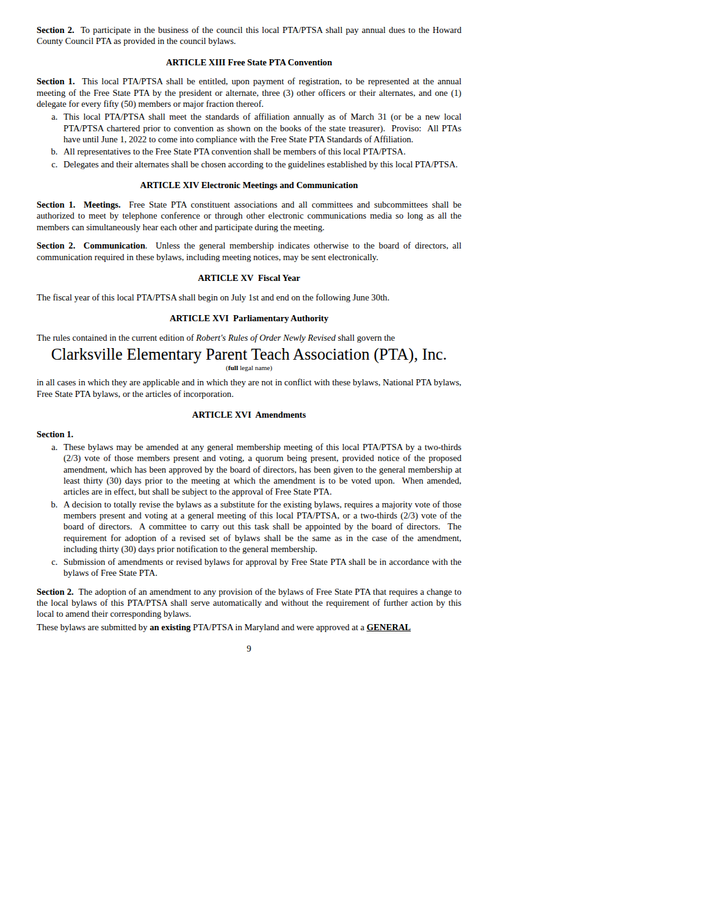Section 2. To participate in the business of the council this local PTA/PTSA shall pay annual dues to the Howard County Council PTA as provided in the council bylaws.
ARTICLE XIII Free State PTA Convention
Section 1. This local PTA/PTSA shall be entitled, upon payment of registration, to be represented at the annual meeting of the Free State PTA by the president or alternate, three (3) other officers or their alternates, and one (1) delegate for every fifty (50) members or major fraction thereof.
This local PTA/PTSA shall meet the standards of affiliation annually as of March 31 (or be a new local PTA/PTSA chartered prior to convention as shown on the books of the state treasurer). Proviso: All PTAs have until June 1, 2022 to come into compliance with the Free State PTA Standards of Affiliation.
All representatives to the Free State PTA convention shall be members of this local PTA/PTSA.
Delegates and their alternates shall be chosen according to the guidelines established by this local PTA/PTSA.
ARTICLE XIV Electronic Meetings and Communication
Section 1. Meetings. Free State PTA constituent associations and all committees and subcommittees shall be authorized to meet by telephone conference or through other electronic communications media so long as all the members can simultaneously hear each other and participate during the meeting.
Section 2. Communication. Unless the general membership indicates otherwise to the board of directors, all communication required in these bylaws, including meeting notices, may be sent electronically.
ARTICLE XV Fiscal Year
The fiscal year of this local PTA/PTSA shall begin on July 1st and end on the following June 30th.
ARTICLE XVI Parliamentary Authority
The rules contained in the current edition of Robert's Rules of Order Newly Revised shall govern the
Clarksville Elementary Parent Teach Association (PTA), Inc.
(full legal name)
in all cases in which they are applicable and in which they are not in conflict with these bylaws, National PTA bylaws, Free State PTA bylaws, or the articles of incorporation.
ARTICLE XVI Amendments
Section 1.
These bylaws may be amended at any general membership meeting of this local PTA/PTSA by a two-thirds (2/3) vote of those members present and voting, a quorum being present, provided notice of the proposed amendment, which has been approved by the board of directors, has been given to the general membership at least thirty (30) days prior to the meeting at which the amendment is to be voted upon. When amended, articles are in effect, but shall be subject to the approval of Free State PTA.
A decision to totally revise the bylaws as a substitute for the existing bylaws, requires a majority vote of those members present and voting at a general meeting of this local PTA/PTSA, or a two-thirds (2/3) vote of the board of directors. A committee to carry out this task shall be appointed by the board of directors. The requirement for adoption of a revised set of bylaws shall be the same as in the case of the amendment, including thirty (30) days prior notification to the general membership.
Submission of amendments or revised bylaws for approval by Free State PTA shall be in accordance with the bylaws of Free State PTA.
Section 2. The adoption of an amendment to any provision of the bylaws of Free State PTA that requires a change to the local bylaws of this PTA/PTSA shall serve automatically and without the requirement of further action by this local to amend their corresponding bylaws.
These bylaws are submitted by an existing PTA/PTSA in Maryland and were approved at a GENERAL
9